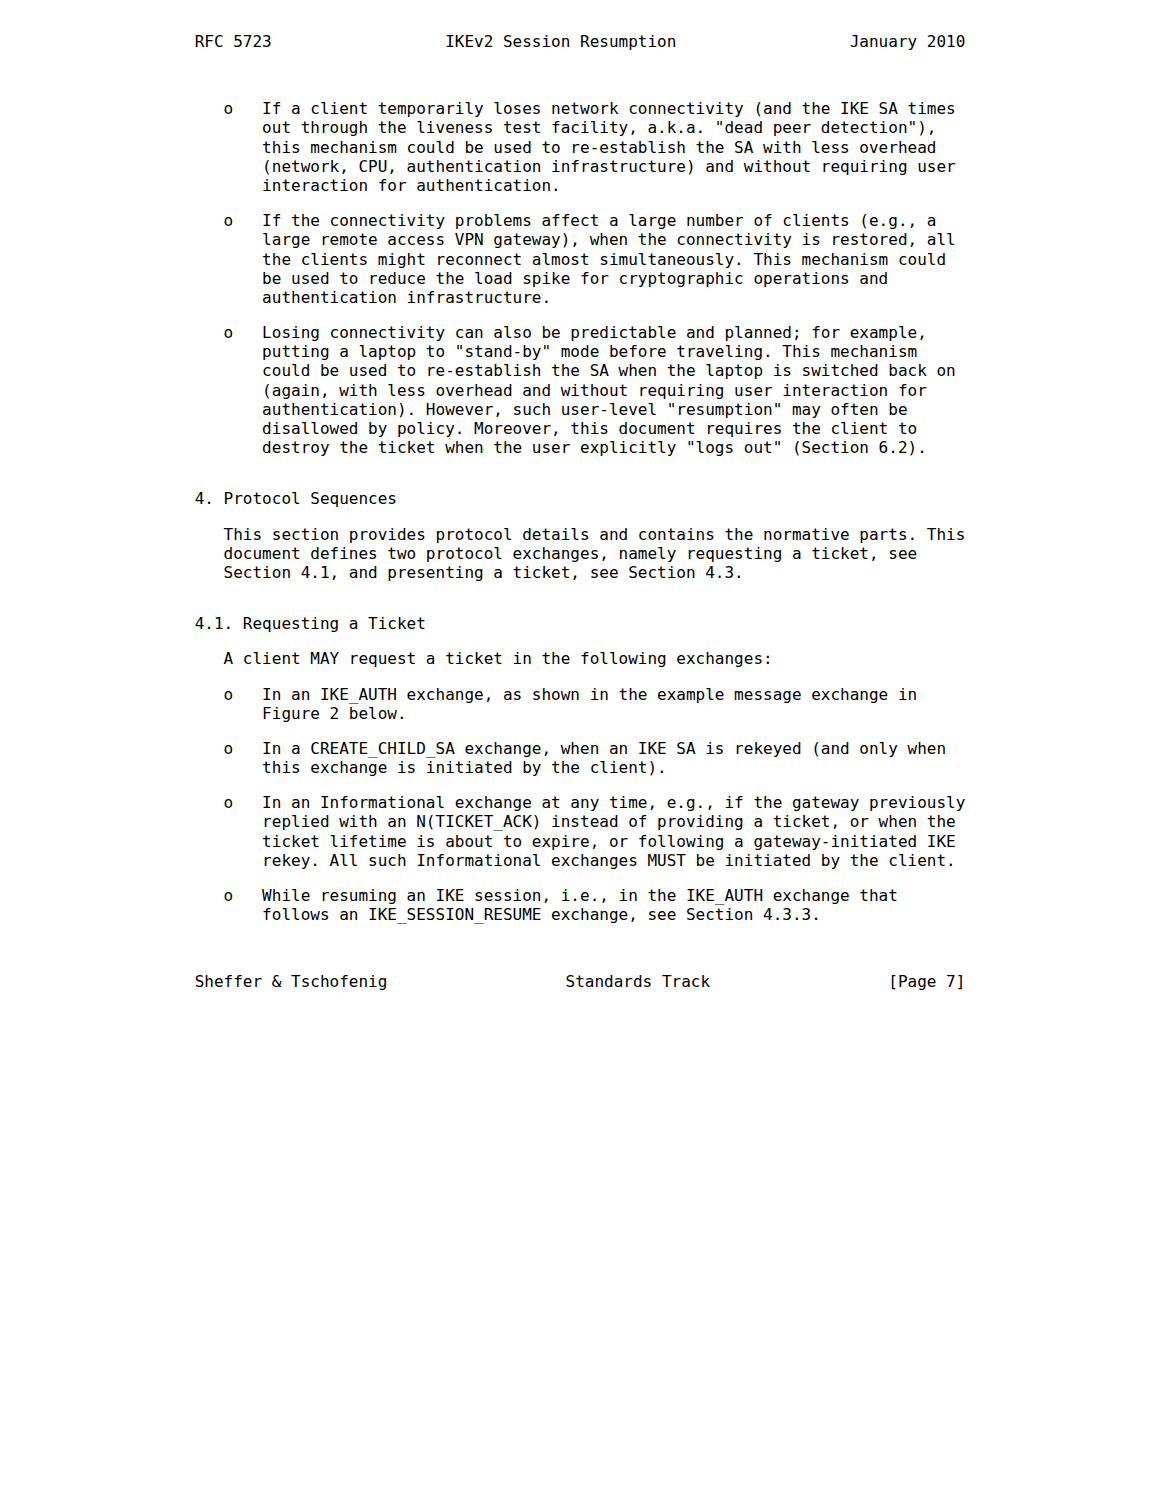RFC 5723 IKEv2 Session Resumption January 2010
If a client temporarily loses network connectivity (and the IKE SA times out through the liveness test facility, a.k.a. "dead peer detection"), this mechanism could be used to re-establish the SA with less overhead (network, CPU, authentication infrastructure) and without requiring user interaction for authentication.
If the connectivity problems affect a large number of clients (e.g., a large remote access VPN gateway), when the connectivity is restored, all the clients might reconnect almost simultaneously. This mechanism could be used to reduce the load spike for cryptographic operations and authentication infrastructure.
Losing connectivity can also be predictable and planned; for example, putting a laptop to "stand-by" mode before traveling. This mechanism could be used to re-establish the SA when the laptop is switched back on (again, with less overhead and without requiring user interaction for authentication). However, such user-level "resumption" may often be disallowed by policy. Moreover, this document requires the client to destroy the ticket when the user explicitly "logs out" (Section 6.2).
4. Protocol Sequences
This section provides protocol details and contains the normative parts. This document defines two protocol exchanges, namely requesting a ticket, see Section 4.1, and presenting a ticket, see Section 4.3.
4.1. Requesting a Ticket
A client MAY request a ticket in the following exchanges:
In an IKE_AUTH exchange, as shown in the example message exchange in Figure 2 below.
In a CREATE_CHILD_SA exchange, when an IKE SA is rekeyed (and only when this exchange is initiated by the client).
In an Informational exchange at any time, e.g., if the gateway previously replied with an N(TICKET_ACK) instead of providing a ticket, or when the ticket lifetime is about to expire, or following a gateway-initiated IKE rekey. All such Informational exchanges MUST be initiated by the client.
While resuming an IKE session, i.e., in the IKE_AUTH exchange that follows an IKE_SESSION_RESUME exchange, see Section 4.3.3.
Sheffer & Tschofenig Standards Track [Page 7]